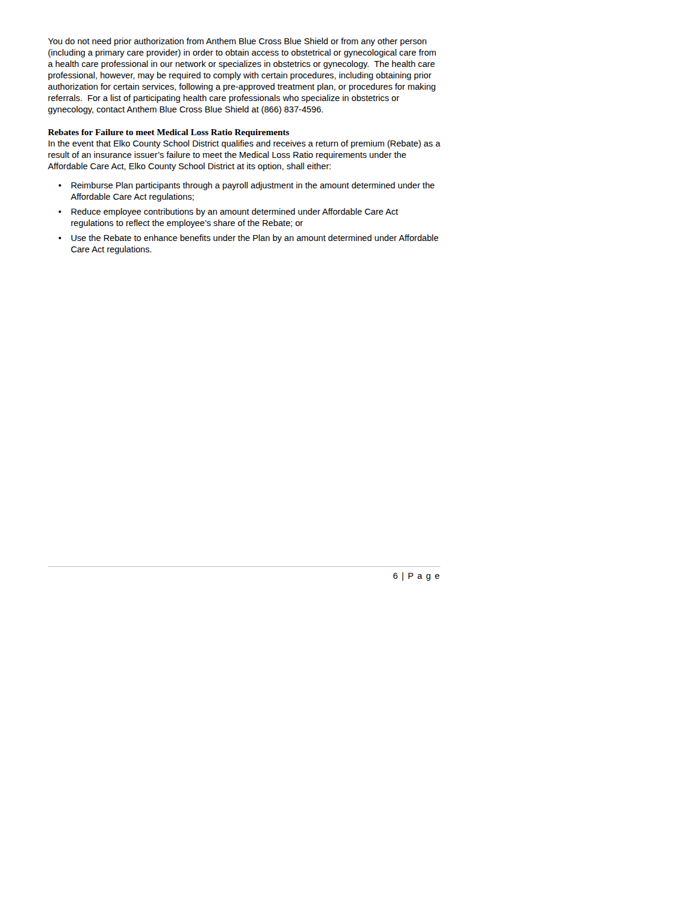You do not need prior authorization from Anthem Blue Cross Blue Shield or from any other person (including a primary care provider) in order to obtain access to obstetrical or gynecological care from a health care professional in our network or specializes in obstetrics or gynecology. The health care professional, however, may be required to comply with certain procedures, including obtaining prior authorization for certain services, following a pre-approved treatment plan, or procedures for making referrals. For a list of participating health care professionals who specialize in obstetrics or gynecology, contact Anthem Blue Cross Blue Shield at (866) 837-4596.
Rebates for Failure to meet Medical Loss Ratio Requirements
In the event that Elko County School District qualifies and receives a return of premium (Rebate) as a result of an insurance issuer’s failure to meet the Medical Loss Ratio requirements under the Affordable Care Act, Elko County School District at its option, shall either:
Reimburse Plan participants through a payroll adjustment in the amount determined under the Affordable Care Act regulations;
Reduce employee contributions by an amount determined under Affordable Care Act regulations to reflect the employee’s share of the Rebate; or
Use the Rebate to enhance benefits under the Plan by an amount determined under Affordable Care Act regulations.
6 | P a g e